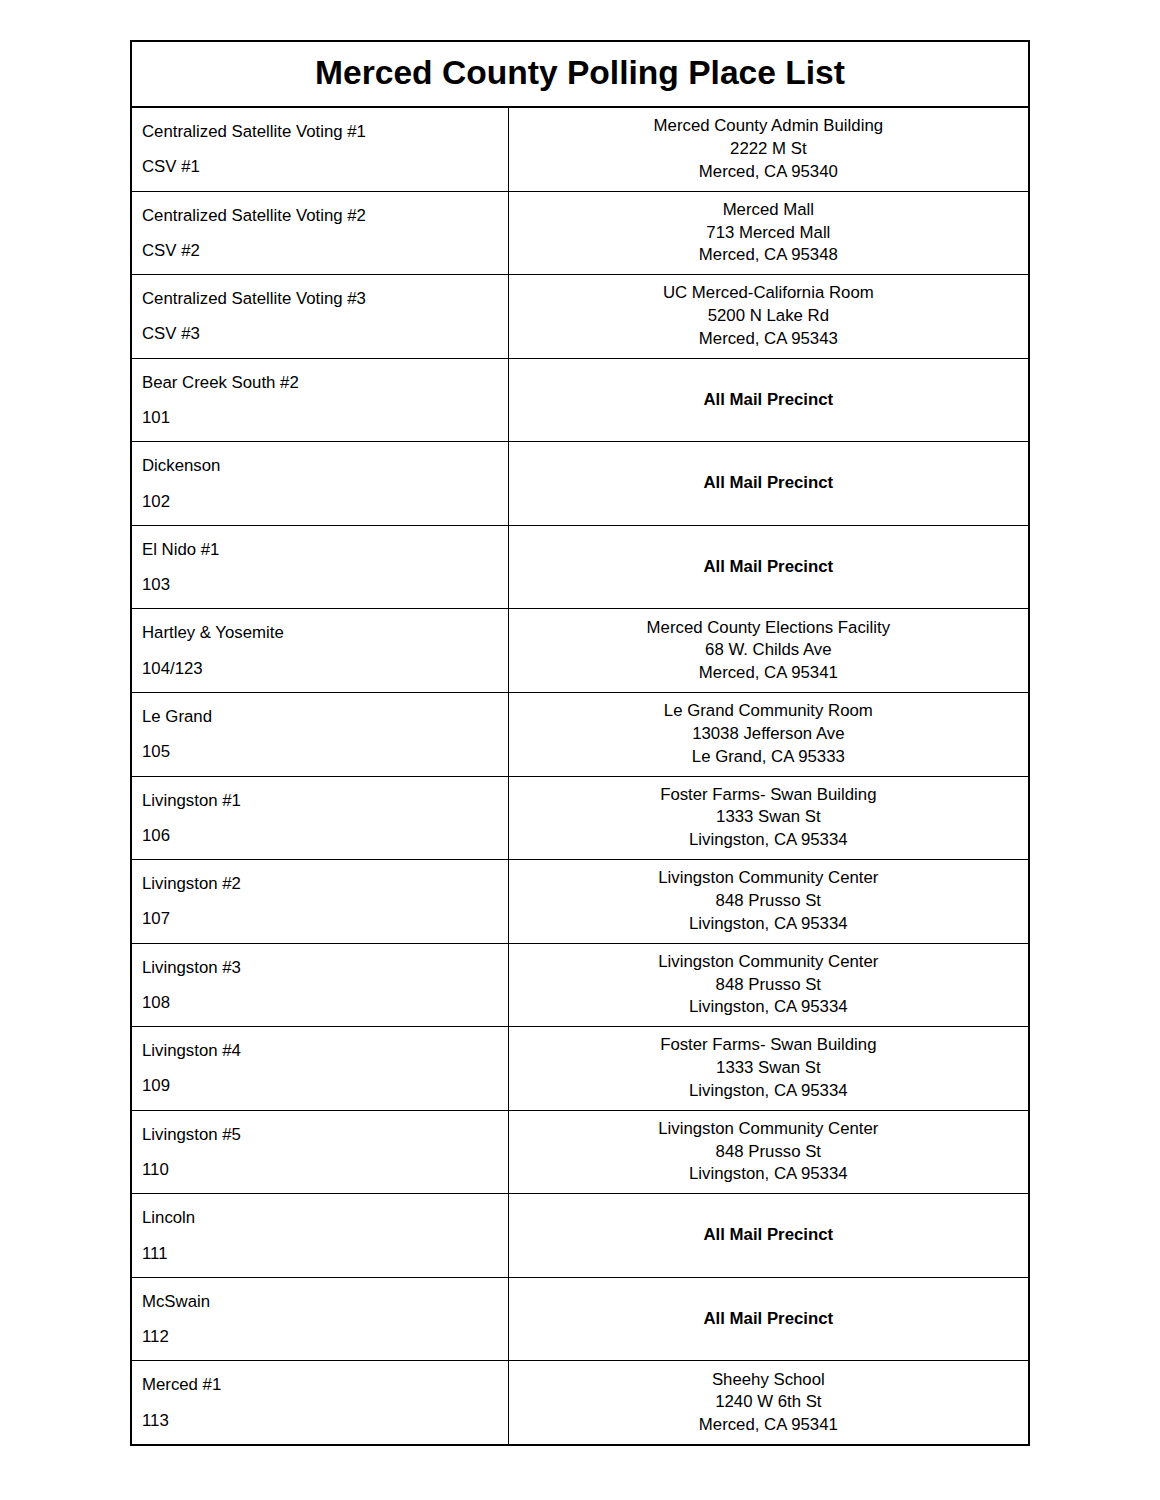Merced County Polling Place List
| Centralized Satellite Voting #1 CSV #1 | Merced County Admin Building 2222 M St Merced, CA 95340 |
| Centralized Satellite Voting #2 CSV #2 | Merced Mall 713 Merced Mall Merced, CA 95348 |
| Centralized Satellite Voting #3 CSV #3 | UC Merced-California Room 5200 N Lake Rd Merced, CA 95343 |
| Bear Creek South #2 101 | All Mail Precinct |
| Dickenson 102 | All Mail Precinct |
| El Nido #1 103 | All Mail Precinct |
| Hartley & Yosemite 104/123 | Merced County Elections Facility 68 W. Childs Ave Merced, CA 95341 |
| Le Grand 105 | Le Grand Community Room 13038 Jefferson Ave Le Grand, CA 95333 |
| Livingston #1 106 | Foster Farms- Swan Building 1333 Swan St Livingston, CA 95334 |
| Livingston #2 107 | Livingston Community Center 848 Prusso St Livingston, CA 95334 |
| Livingston #3 108 | Livingston Community Center 848 Prusso St Livingston, CA 95334 |
| Livingston #4 109 | Foster Farms- Swan Building 1333 Swan St Livingston, CA 95334 |
| Livingston #5 110 | Livingston Community Center 848 Prusso St Livingston, CA 95334 |
| Lincoln 111 | All Mail Precinct |
| McSwain 112 | All Mail Precinct |
| Merced #1 113 | Sheehy School 1240 W 6th St Merced, CA 95341 |